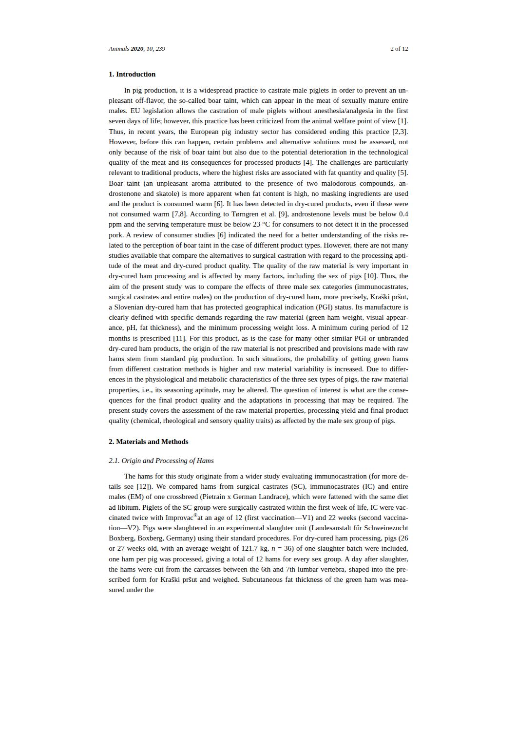Animals 2020, 10, 239 2 of 12
1. Introduction
In pig production, it is a widespread practice to castrate male piglets in order to prevent an unpleasant off-flavor, the so-called boar taint, which can appear in the meat of sexually mature entire males. EU legislation allows the castration of male piglets without anesthesia/analgesia in the first seven days of life; however, this practice has been criticized from the animal welfare point of view [1]. Thus, in recent years, the European pig industry sector has considered ending this practice [2,3]. However, before this can happen, certain problems and alternative solutions must be assessed, not only because of the risk of boar taint but also due to the potential deterioration in the technological quality of the meat and its consequences for processed products [4]. The challenges are particularly relevant to traditional products, where the highest risks are associated with fat quantity and quality [5]. Boar taint (an unpleasant aroma attributed to the presence of two malodorous compounds, androstenone and skatole) is more apparent when fat content is high, no masking ingredients are used and the product is consumed warm [6]. It has been detected in dry-cured products, even if these were not consumed warm [7,8]. According to Tørngren et al. [9], androstenone levels must be below 0.4 ppm and the serving temperature must be below 23 °C for consumers to not detect it in the processed pork. A review of consumer studies [6] indicated the need for a better understanding of the risks related to the perception of boar taint in the case of different product types. However, there are not many studies available that compare the alternatives to surgical castration with regard to the processing aptitude of the meat and dry-cured product quality. The quality of the raw material is very important in dry-cured ham processing and is affected by many factors, including the sex of pigs [10]. Thus, the aim of the present study was to compare the effects of three male sex categories (immunocastrates, surgical castrates and entire males) on the production of dry-cured ham, more precisely, Kraški pršut, a Slovenian dry-cured ham that has protected geographical indication (PGI) status. Its manufacture is clearly defined with specific demands regarding the raw material (green ham weight, visual appearance, pH, fat thickness), and the minimum processing weight loss. A minimum curing period of 12 months is prescribed [11]. For this product, as is the case for many other similar PGI or unbranded dry-cured ham products, the origin of the raw material is not prescribed and provisions made with raw hams stem from standard pig production. In such situations, the probability of getting green hams from different castration methods is higher and raw material variability is increased. Due to differences in the physiological and metabolic characteristics of the three sex types of pigs, the raw material properties, i.e., its seasoning aptitude, may be altered. The question of interest is what are the consequences for the final product quality and the adaptations in processing that may be required. The present study covers the assessment of the raw material properties, processing yield and final product quality (chemical, rheological and sensory quality traits) as affected by the male sex group of pigs.
2. Materials and Methods
2.1. Origin and Processing of Hams
The hams for this study originate from a wider study evaluating immunocastration (for more details see [12]). We compared hams from surgical castrates (SC), immunocastrates (IC) and entire males (EM) of one crossbreed (Pietrain x German Landrace), which were fattened with the same diet ad libitum. Piglets of the SC group were surgically castrated within the first week of life, IC were vaccinated twice with Improvac®at an age of 12 (first vaccination—V1) and 22 weeks (second vaccination—V2). Pigs were slaughtered in an experimental slaughter unit (Landesanstalt für Schweinezucht Boxberg, Boxberg, Germany) using their standard procedures. For dry-cured ham processing, pigs (26 or 27 weeks old, with an average weight of 121.7 kg, n = 36) of one slaughter batch were included, one ham per pig was processed, giving a total of 12 hams for every sex group. A day after slaughter, the hams were cut from the carcasses between the 6th and 7th lumbar vertebra, shaped into the prescribed form for Kraški pršut and weighed. Subcutaneous fat thickness of the green ham was measured under the